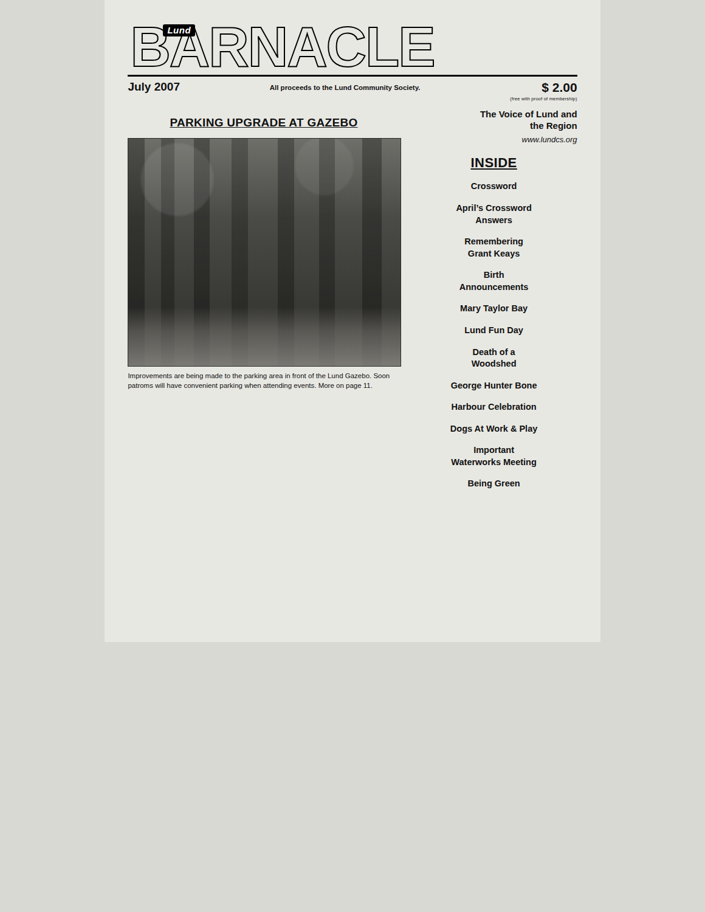Lund
BARNACLE
July 2007
All proceeds to the Lund Community Society.
$ 2.00
(free with proof of membership)
PARKING UPGRADE AT GAZEBO
Improvements are being made to the parking area in front of the Lund Gazebo. Soon patroms will have convenient parking when attending events. More on page 11.
The Voice of Lund and
the Region
www.lundcs.org
INSIDE
Crossword
April’s Crossword Answers
Remembering Grant Keays
Birth Announcements
Mary Taylor Bay
Lund Fun Day
Death of a Woodshed
George Hunter Bone
Harbour Celebration
Dogs At Work & Play
Important Waterworks Meeting
Being Green